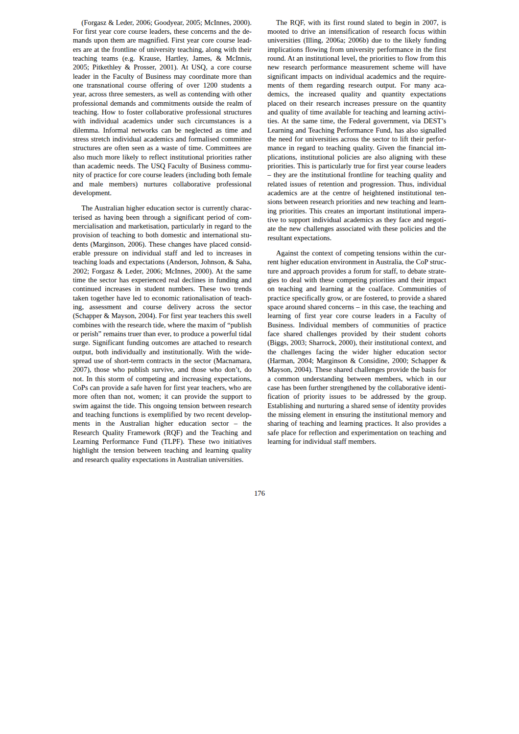(Forgasz & Leder, 2006; Goodyear, 2005; McInnes, 2000). For first year core course leaders, these concerns and the demands upon them are magnified. First year core course leaders are at the frontline of university teaching, along with their teaching teams (e.g. Krause, Hartley, James, & McInnis, 2005; Pitkethley & Prosser, 2001). At USQ, a core course leader in the Faculty of Business may coordinate more than one transnational course offering of over 1200 students a year, across three semesters, as well as contending with other professional demands and commitments outside the realm of teaching. How to foster collaborative professional structures with individual academics under such circumstances is a dilemma. Informal networks can be neglected as time and stress stretch individual academics and formalised committee structures are often seen as a waste of time. Committees are also much more likely to reflect institutional priorities rather than academic needs. The USQ Faculty of Business community of practice for core course leaders (including both female and male members) nurtures collaborative professional development.
The Australian higher education sector is currently characterised as having been through a significant period of commercialisation and marketisation, particularly in regard to the provision of teaching to both domestic and international students (Marginson, 2006). These changes have placed considerable pressure on individual staff and led to increases in teaching loads and expectations (Anderson, Johnson, & Saha, 2002; Forgasz & Leder, 2006; McInnes, 2000). At the same time the sector has experienced real declines in funding and continued increases in student numbers. These two trends taken together have led to economic rationalisation of teaching, assessment and course delivery across the sector (Schapper & Mayson, 2004). For first year teachers this swell combines with the research tide, where the maxim of “publish or perish” remains truer than ever, to produce a powerful tidal surge. Significant funding outcomes are attached to research output, both individually and institutionally. With the widespread use of short-term contracts in the sector (Macnamara, 2007), those who publish survive, and those who don’t, do not. In this storm of competing and increasing expectations, CoPs can provide a safe haven for first year teachers, who are more often than not, women; it can provide the support to swim against the tide. This ongoing tension between research and teaching functions is exemplified by two recent developments in the Australian higher education sector – the Research Quality Framework (RQF) and the Teaching and Learning Performance Fund (TLPF). These two initiatives highlight the tension between teaching and learning quality and research quality expectations in Australian universities.
The RQF, with its first round slated to begin in 2007, is mooted to drive an intensification of research focus within universities (Illing, 2006a; 2006b) due to the likely funding implications flowing from university performance in the first round. At an institutional level, the priorities to flow from this new research performance measurement scheme will have significant impacts on individual academics and the requirements of them regarding research output. For many academics, the increased quality and quantity expectations placed on their research increases pressure on the quantity and quality of time available for teaching and learning activities. At the same time, the Federal government, via DEST’s Learning and Teaching Performance Fund, has also signalled the need for universities across the sector to lift their performance in regard to teaching quality. Given the financial implications, institutional policies are also aligning with these priorities. This is particularly true for first year course leaders – they are the institutional frontline for teaching quality and related issues of retention and progression. Thus, individual academics are at the centre of heightened institutional tensions between research priorities and new teaching and learning priorities. This creates an important institutional imperative to support individual academics as they face and negotiate the new challenges associated with these policies and the resultant expectations.
Against the context of competing tensions within the current higher education environment in Australia, the CoP structure and approach provides a forum for staff, to debate strategies to deal with these competing priorities and their impact on teaching and learning at the coalface. Communities of practice specifically grow, or are fostered, to provide a shared space around shared concerns – in this case, the teaching and learning of first year core course leaders in a Faculty of Business. Individual members of communities of practice face shared challenges provided by their student cohorts (Biggs, 2003; Sharrock, 2000), their institutional context, and the challenges facing the wider higher education sector (Harman, 2004; Marginson & Considine, 2000; Schapper & Mayson, 2004). These shared challenges provide the basis for a common understanding between members, which in our case has been further strengthened by the collaborative identification of priority issues to be addressed by the group. Establishing and nurturing a shared sense of identity provides the missing element in ensuring the institutional memory and sharing of teaching and learning practices. It also provides a safe place for reflection and experimentation on teaching and learning for individual staff members.
176